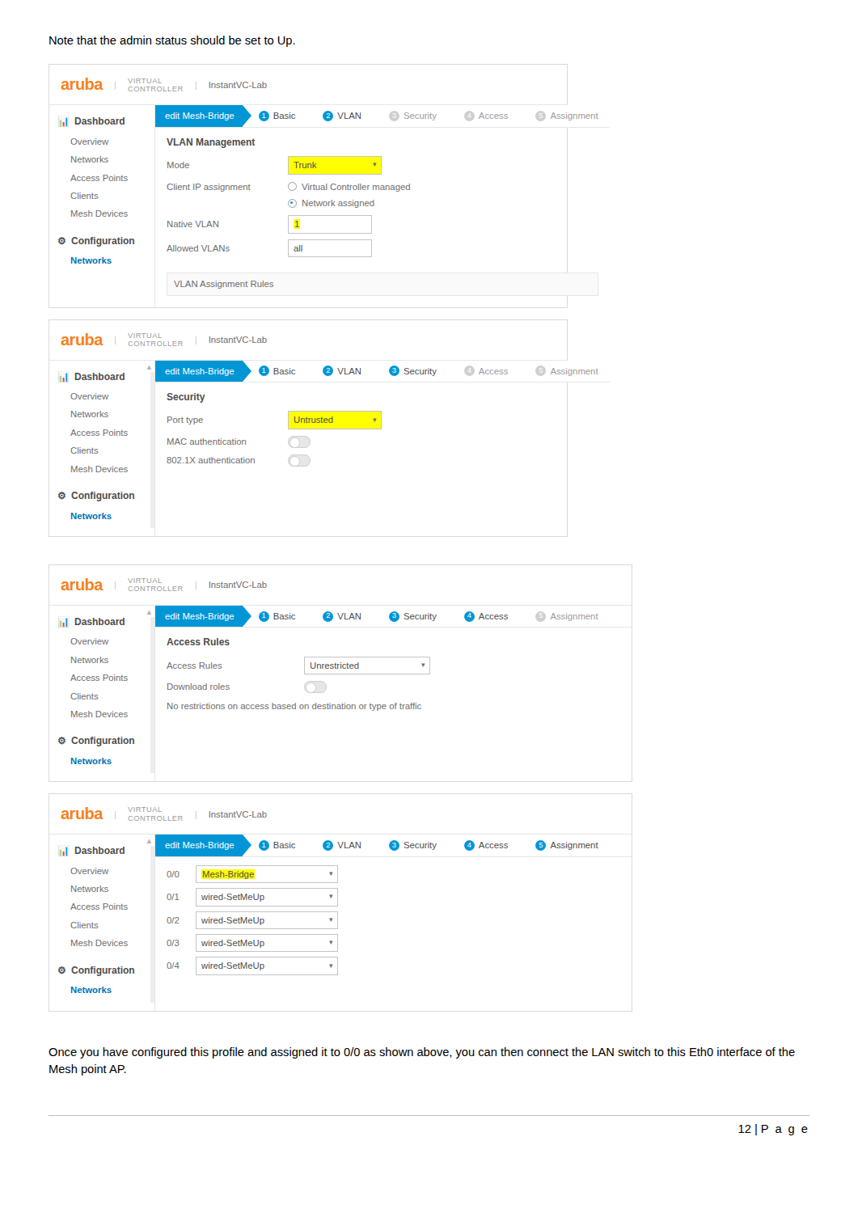Note that the admin status should be set to Up.
aruba | VIRTUAL
CONTROLLER | InstantVC-Lab
📊 Dashboard
Overview
Networks
Access Points
Clients
Mesh Devices
⚙ Configuration
Networks
edit Mesh-Bridge
1 Basic
2 VLAN
3 Security
4 Access
5 Assignment
VLAN Management
Mode
Trunk
Client IP assignment
Virtual Controller managed
Network assigned
Native VLAN
1
Allowed VLANs
all
VLAN Assignment Rules
aruba | VIRTUAL
CONTROLLER | InstantVC-Lab
▲
📊 Dashboard
Overview
Networks
Access Points
Clients
Mesh Devices
⚙ Configuration
Networks
edit Mesh-Bridge
1 Basic
2 VLAN
3 Security
4 Access
5 Assignment
Security
Port type
Untrusted
MAC authentication
802.1X authentication
aruba | VIRTUAL
CONTROLLER | InstantVC-Lab
▲
📊 Dashboard
Overview
Networks
Access Points
Clients
Mesh Devices
⚙ Configuration
Networks
edit Mesh-Bridge
1 Basic
2 VLAN
3 Security
4 Access
5 Assignment
Access Rules
Access Rules
Unrestricted
Download roles
No restrictions on access based on destination or type of traffic
aruba | VIRTUAL
CONTROLLER | InstantVC-Lab
▲
📊 Dashboard
Overview
Networks
Access Points
Clients
Mesh Devices
⚙ Configuration
Networks
edit Mesh-Bridge
1 Basic
2 VLAN
3 Security
4 Access
5 Assignment
0/0
Mesh-Bridge
0/1
wired-SetMeUp
0/2
wired-SetMeUp
0/3
wired-SetMeUp
0/4
wired-SetMeUp
Once you have configured this profile and assigned it to 0/0 as shown above, you can then connect the LAN switch to this Eth0 interface of the Mesh point AP.
12 | P a g e